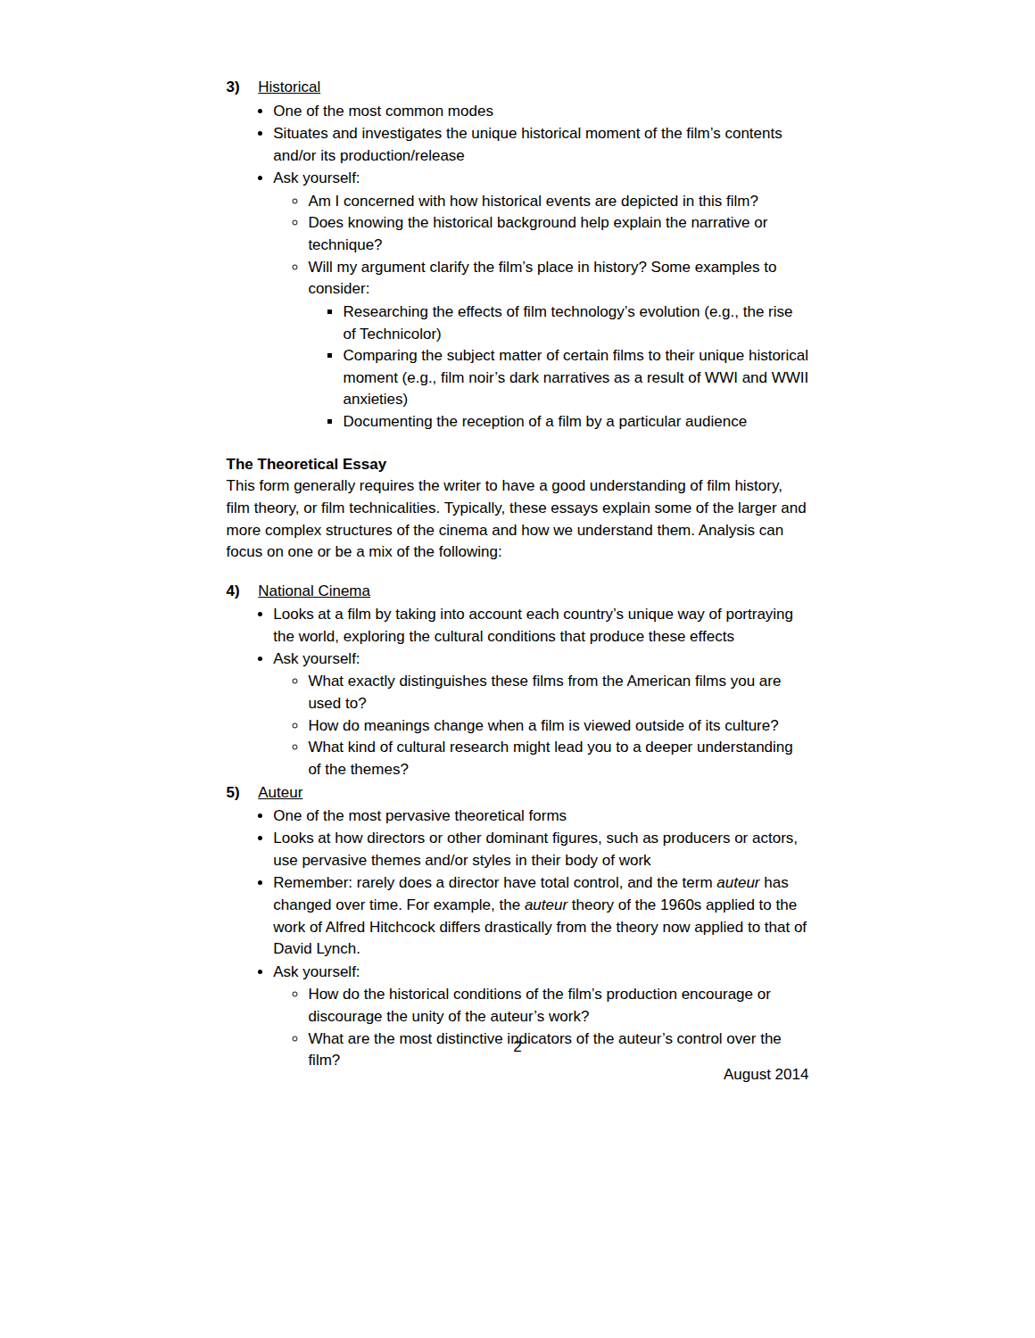3) Historical
One of the most common modes
Situates and investigates the unique historical moment of the film’s contents and/or its production/release
Ask yourself:
Am I concerned with how historical events are depicted in this film?
Does knowing the historical background help explain the narrative or technique?
Will my argument clarify the film’s place in history? Some examples to consider:
Researching the effects of film technology’s evolution (e.g., the rise of Technicolor)
Comparing the subject matter of certain films to their unique historical moment (e.g., film noir’s dark narratives as a result of WWI and WWII anxieties)
Documenting the reception of a film by a particular audience
The Theoretical Essay
This form generally requires the writer to have a good understanding of film history, film theory, or film technicalities. Typically, these essays explain some of the larger and more complex structures of the cinema and how we understand them. Analysis can focus on one or be a mix of the following:
4) National Cinema
Looks at a film by taking into account each country’s unique way of portraying the world, exploring the cultural conditions that produce these effects
Ask yourself:
What exactly distinguishes these films from the American films you are used to?
How do meanings change when a film is viewed outside of its culture?
What kind of cultural research might lead you to a deeper understanding of the themes?
5) Auteur
One of the most pervasive theoretical forms
Looks at how directors or other dominant figures, such as producers or actors, use pervasive themes and/or styles in their body of work
Remember: rarely does a director have total control, and the term auteur has changed over time. For example, the auteur theory of the 1960s applied to the work of Alfred Hitchcock differs drastically from the theory now applied to that of David Lynch.
Ask yourself:
How do the historical conditions of the film’s production encourage or discourage the unity of the auteur’s work?
What are the most distinctive indicators of the auteur’s control over the film?
2
August 2014